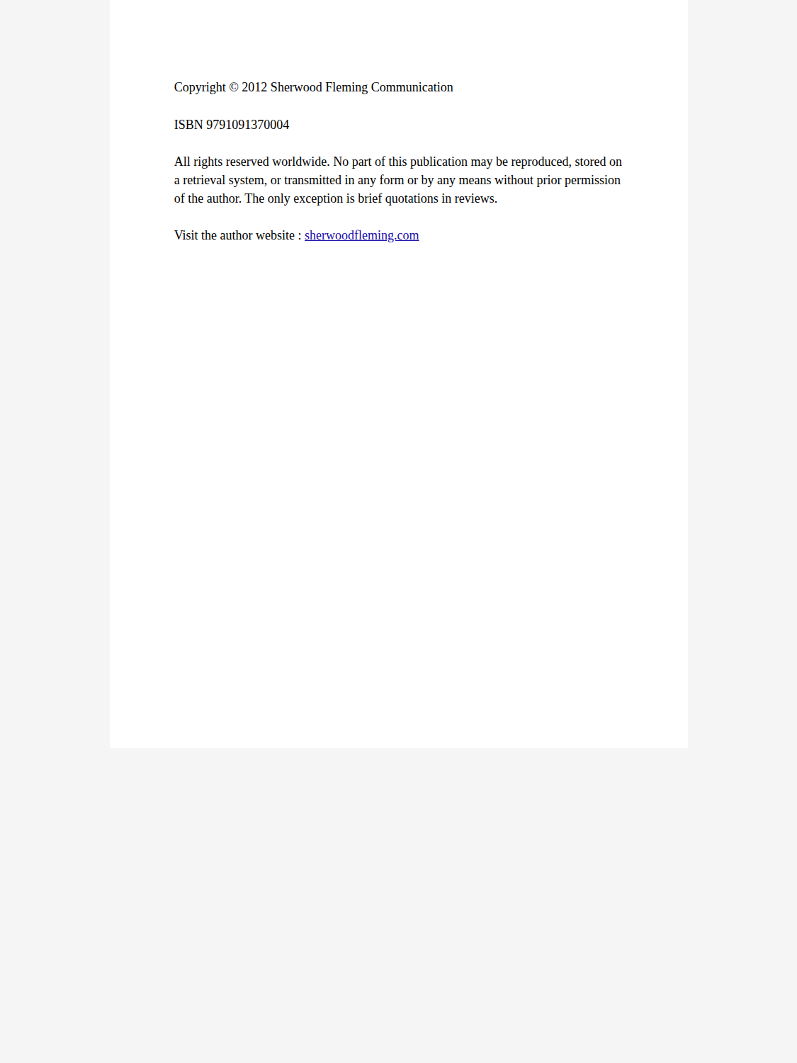Copyright © 2012 Sherwood Fleming Communication
ISBN 9791091370004
All rights reserved worldwide. No part of this publication may be reproduced, stored on a retrieval system, or transmitted in any form or by any means without prior permission of the author. The only exception is brief quotations in reviews.
Visit the author website : sherwoodfleming.com